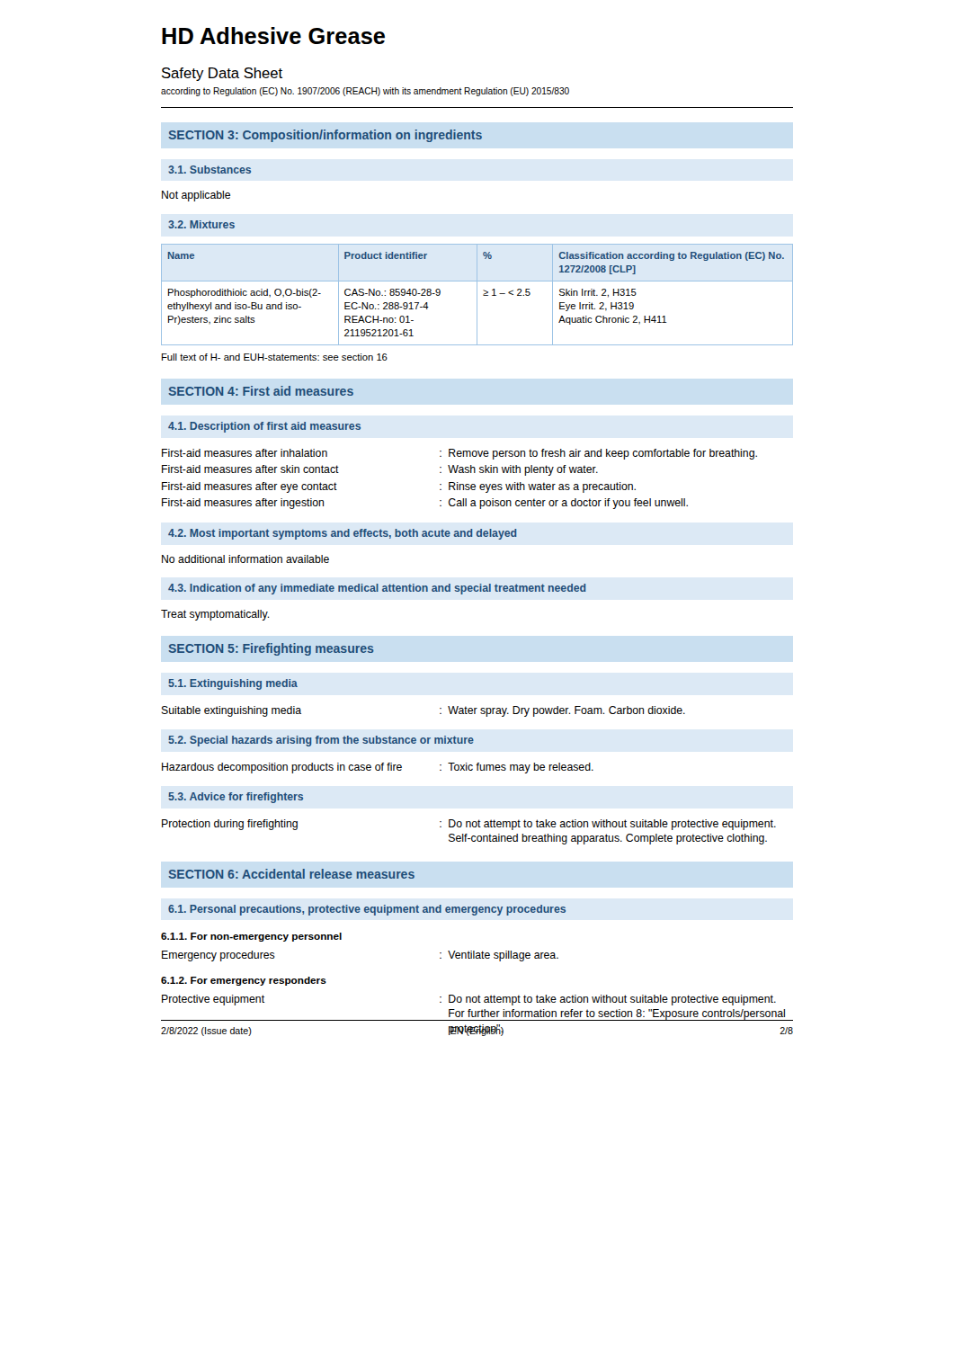HD Adhesive Grease
Safety Data Sheet
according to Regulation (EC) No. 1907/2006 (REACH) with its amendment Regulation (EU) 2015/830
SECTION 3: Composition/information on ingredients
3.1. Substances
Not applicable
3.2. Mixtures
| Name | Product identifier | % | Classification according to Regulation (EC) No. 1272/2008 [CLP] |
| --- | --- | --- | --- |
| Phosphorodithioic acid, O,O-bis(2-ethylhexyl and iso-Bu and iso-Pr)esters, zinc salts | CAS-No.: 85940-28-9 EC-No.: 288-917-4 REACH-no: 01-2119521201-61 | ≥ 1 – < 2.5 | Skin Irrit. 2, H315 Eye Irrit. 2, H319 Aquatic Chronic 2, H411 |
Full text of H- and EUH-statements: see section 16
SECTION 4: First aid measures
4.1. Description of first aid measures
| First-aid measures after inhalation | : | Remove person to fresh air and keep comfortable for breathing. |
| First-aid measures after skin contact | : | Wash skin with plenty of water. |
| First-aid measures after eye contact | : | Rinse eyes with water as a precaution. |
| First-aid measures after ingestion | : | Call a poison center or a doctor if you feel unwell. |
4.2. Most important symptoms and effects, both acute and delayed
No additional information available
4.3. Indication of any immediate medical attention and special treatment needed
Treat symptomatically.
SECTION 5: Firefighting measures
5.1. Extinguishing media
| Suitable extinguishing media | : | Water spray. Dry powder. Foam. Carbon dioxide. |
5.2. Special hazards arising from the substance or mixture
| Hazardous decomposition products in case of fire | : | Toxic fumes may be released. |
5.3. Advice for firefighters
| Protection during firefighting | : | Do not attempt to take action without suitable protective equipment. Self-contained breathing apparatus. Complete protective clothing. |
SECTION 6: Accidental release measures
6.1. Personal precautions, protective equipment and emergency procedures
6.1.1. For non-emergency personnel
| Emergency procedures | : | Ventilate spillage area. |
6.1.2. For emergency responders
| Protective equipment | : | Do not attempt to take action without suitable protective equipment. For further information refer to section 8: "Exposure controls/personal protection". |
2/8/2022 (Issue date)
EN (English)
2/8